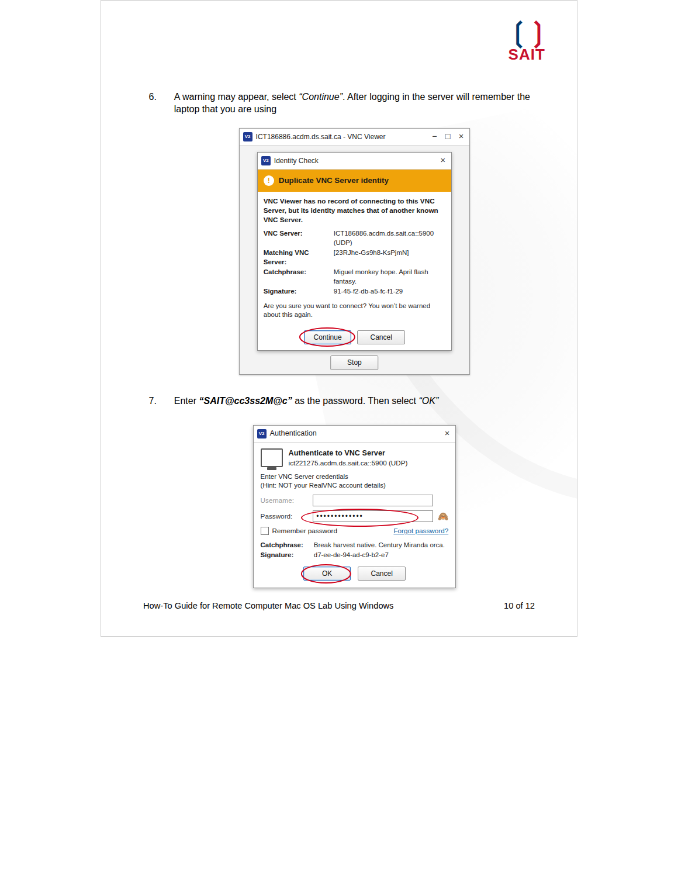❲❳
SAIT
6. A warning may appear, select “Continue”. After logging in the server will remember the laptop that you are using
V2 ICT186886.acdm.ds.sait.ca - VNC Viewer −□×
V2 Identity Check ×
! Duplicate VNC Server identity
VNC Viewer has no record of connecting to this VNC Server, but its identity matches that of another known VNC Server.
| VNC Server: | ICT186886.acdm.ds.sait.ca::5900 (UDP) |
| Matching VNC Server: | [23RJhe-Gs9h8-KsPjmN] |
| Catchphrase: | Miguel monkey hope. April flash fantasy. |
| Signature: | 91-45-f2-db-a5-fc-f1-29 |
Are you sure you want to connect? You won’t be warned about this again.
Continue Cancel
Stop
7. Enter “SAIT@cc3ss2M@c” as the password. Then select “OK”
V2 Authentication ×
Authenticate to VNC Server ict221275.acdm.ds.sait.ca::5900 (UDP)
Enter VNC Server credentials
(Hint: NOT your RealVNC account details)
Username: 👁
Password:
•••••••••••••
🙈
Remember password Forgot password?
| Catchphrase: | Break harvest native. Century Miranda orca. |
| Signature: | d7-ee-de-94-ad-c9-b2-e7 |
OK Cancel
How-To Guide for Remote Computer Mac OS Lab Using Windows 10 of 12